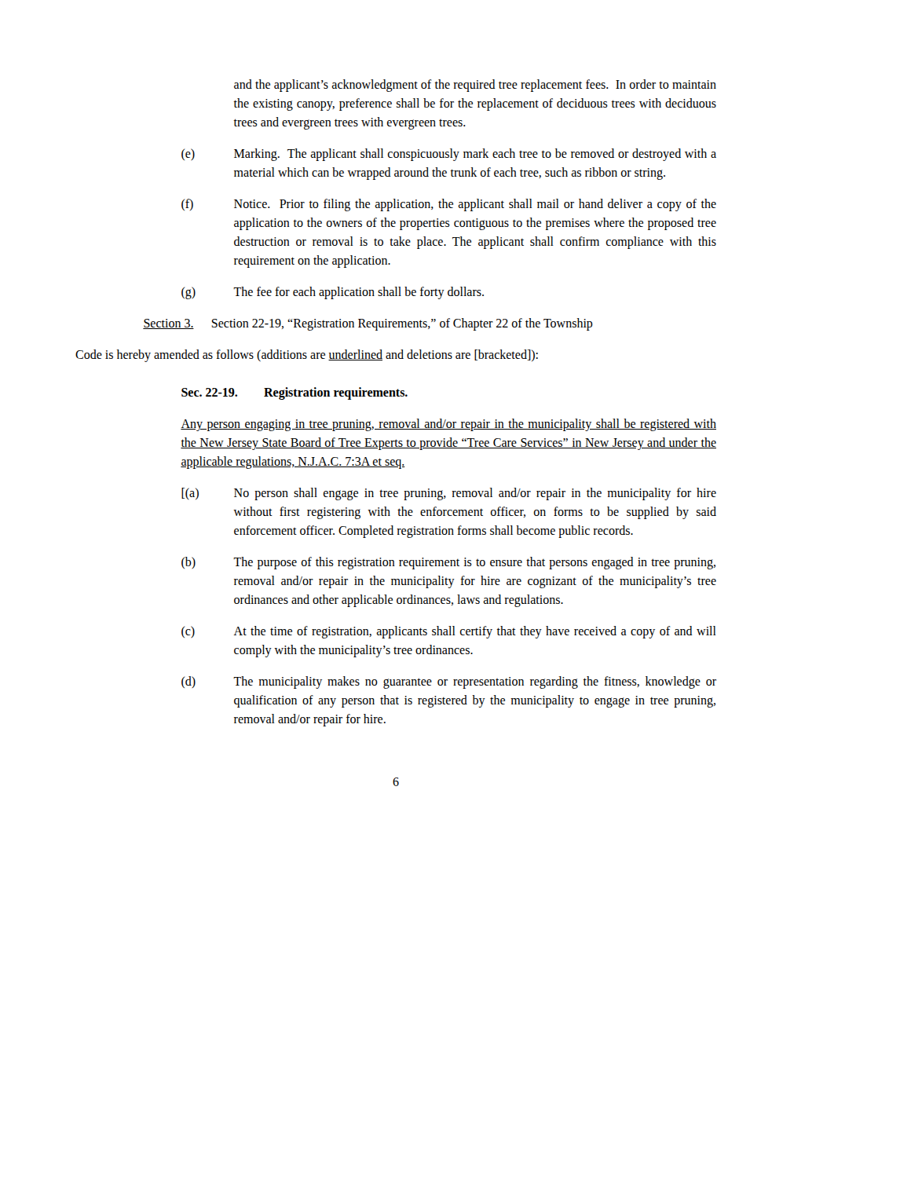and the applicant’s acknowledgment of the required tree replacement fees. In order to maintain the existing canopy, preference shall be for the replacement of deciduous trees with deciduous trees and evergreen trees with evergreen trees.
(e)
Marking. The applicant shall conspicuously mark each tree to be removed or destroyed with a material which can be wrapped around the trunk of each tree, such as ribbon or string.
(f)
Notice. Prior to filing the application, the applicant shall mail or hand deliver a copy of the application to the owners of the properties contiguous to the premises where the proposed tree destruction or removal is to take place. The applicant shall confirm compliance with this requirement on the application.
(g)
The fee for each application shall be forty dollars.
Section 3.
Section 22-19, “Registration Requirements,” of Chapter 22 of the Township
Code is hereby amended as follows (additions are underlined and deletions are [bracketed]):
Sec. 22-19.
Registration requirements.
Any person engaging in tree pruning, removal and/or repair in the municipality shall be registered with the New Jersey State Board of Tree Experts to provide “Tree Care Services” in New Jersey and under the applicable regulations, N.J.A.C. 7:3A et seq.
[(a)
No person shall engage in tree pruning, removal and/or repair in the municipality for hire without first registering with the enforcement officer, on forms to be supplied by said enforcement officer. Completed registration forms shall become public records.
(b)
The purpose of this registration requirement is to ensure that persons engaged in tree pruning, removal and/or repair in the municipality for hire are cognizant of the municipality’s tree ordinances and other applicable ordinances, laws and regulations.
(c)
At the time of registration, applicants shall certify that they have received a copy of and will comply with the municipality’s tree ordinances.
(d)
The municipality makes no guarantee or representation regarding the fitness, knowledge or qualification of any person that is registered by the municipality to engage in tree pruning, removal and/or repair for hire.
6